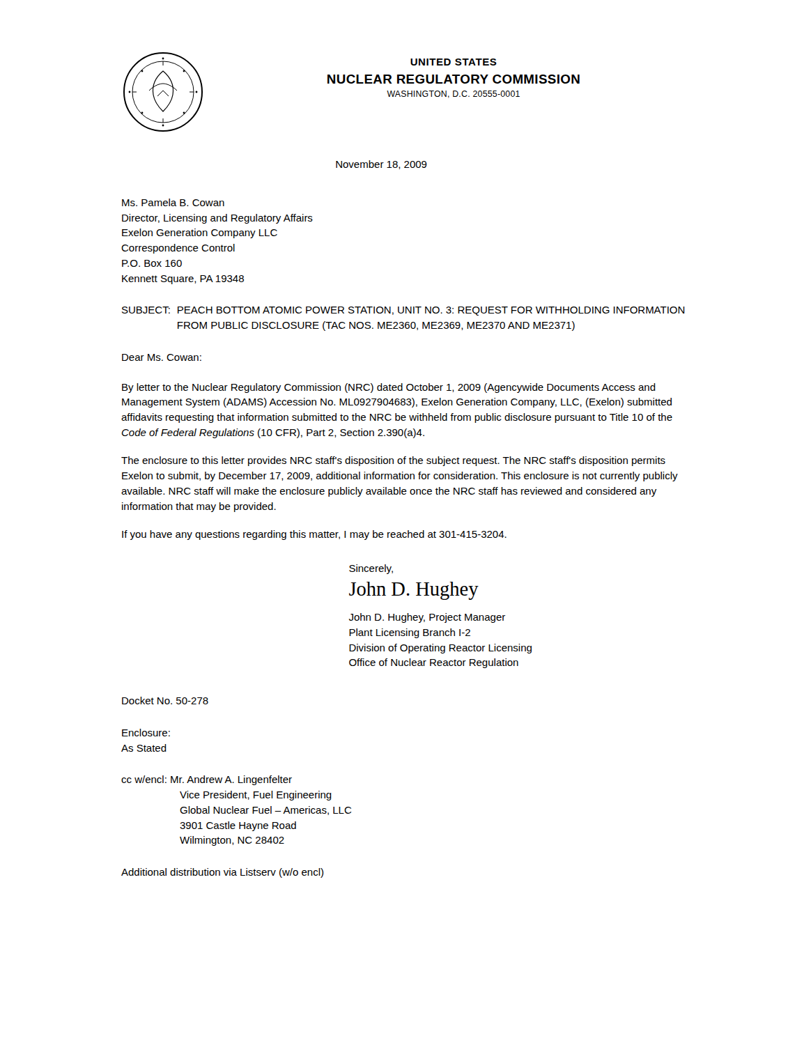UNITED STATES
NUCLEAR REGULATORY COMMISSION
WASHINGTON, D.C. 20555-0001
November 18, 2009
Ms. Pamela B. Cowan
Director, Licensing and Regulatory Affairs
Exelon Generation Company LLC
Correspondence Control
P.O. Box 160
Kennett Square, PA 19348
SUBJECT:
Peach Bottom Atomic Power Station, Unit No. 3: Request for Withholding Information from Public Disclosure (TAC Nos. ME2360, ME2369, ME2370 and ME2371)
Dear Ms. Cowan:
By letter to the Nuclear Regulatory Commission (NRC) dated October 1, 2009 (Agencywide Documents Access and Management System (ADAMS) Accession No. ML0927904683), Exelon Generation Company, LLC, (Exelon) submitted affidavits requesting that information submitted to the NRC be withheld from public disclosure pursuant to Title 10 of the Code of Federal Regulations (10 CFR), Part 2, Section 2.390(a)4.
The enclosure to this letter provides NRC staff's disposition of the subject request. The NRC staff's disposition permits Exelon to submit, by December 17, 2009, additional information for consideration. This enclosure is not currently publicly available. NRC staff will make the enclosure publicly available once the NRC staff has reviewed and considered any information that may be provided.
If you have any questions regarding this matter, I may be reached at 301-415-3204.
Sincerely,
John D. Hughey
John D. Hughey, Project Manager
Plant Licensing Branch I-2
Division of Operating Reactor Licensing
Office of Nuclear Reactor Regulation
Docket No. 50-278
Enclosure:
As Stated
cc w/encl: Mr. Andrew A. Lingenfelter
Vice President, Fuel Engineering
Global Nuclear Fuel – Americas, LLC
3901 Castle Hayne Road
Wilmington, NC 28402
Additional distribution via Listserv (w/o encl)